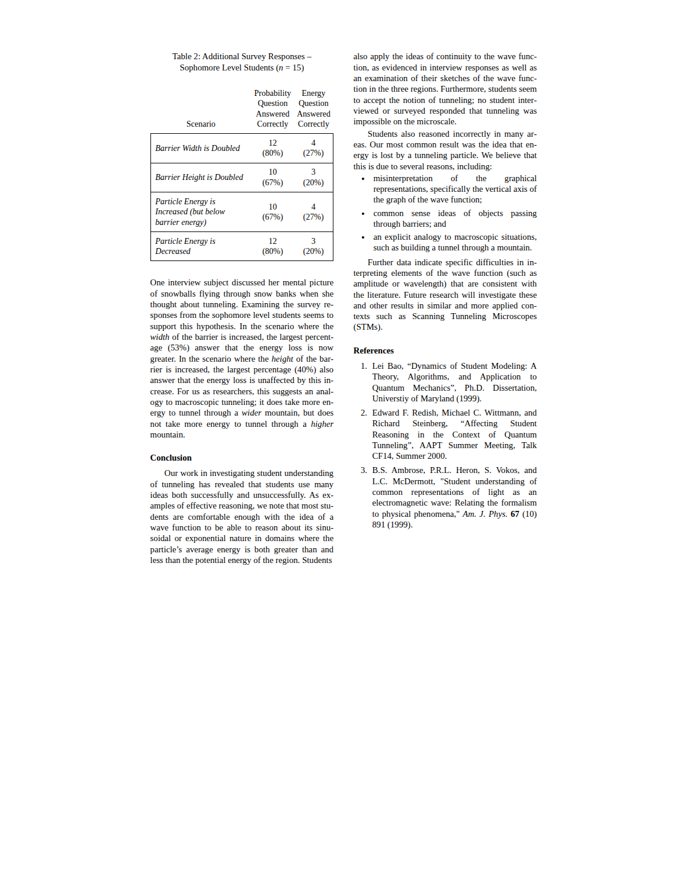Table 2: Additional Survey Responses –
Sophomore Level Students (n = 15)
| Scenario | Probability Question Answered Correctly | Energy Question Answered Correctly |
| --- | --- | --- |
| Barrier Width is Doubled | 12 (80%) | 4 (27%) |
| Barrier Height is Doubled | 10 (67%) | 3 (20%) |
| Particle Energy is Increased (but below barrier energy) | 10 (67%) | 4 (27%) |
| Particle Energy is Decreased | 12 (80%) | 3 (20%) |
One interview subject discussed her mental picture of snowballs flying through snow banks when she thought about tunneling. Examining the survey responses from the sophomore level students seems to support this hypothesis. In the scenario where the width of the barrier is increased, the largest percentage (53%) answer that the energy loss is now greater. In the scenario where the height of the barrier is increased, the largest percentage (40%) also answer that the energy loss is unaffected by this increase. For us as researchers, this suggests an analogy to macroscopic tunneling; it does take more energy to tunnel through a wider mountain, but does not take more energy to tunnel through a higher mountain.
Conclusion
Our work in investigating student understanding of tunneling has revealed that students use many ideas both successfully and unsuccessfully. As examples of effective reasoning, we note that most students are comfortable enough with the idea of a wave function to be able to reason about its sinusoidal or exponential nature in domains where the particle’s average energy is both greater than and less than the potential energy of the region. Students
also apply the ideas of continuity to the wave function, as evidenced in interview responses as well as an examination of their sketches of the wave function in the three regions. Furthermore, students seem to accept the notion of tunneling; no student interviewed or surveyed responded that tunneling was impossible on the microscale.
Students also reasoned incorrectly in many areas. Our most common result was the idea that energy is lost by a tunneling particle. We believe that this is due to several reasons, including:
misinterpretation of the graphical representations, specifically the vertical axis of the graph of the wave function;
common sense ideas of objects passing through barriers; and
an explicit analogy to macroscopic situations, such as building a tunnel through a mountain.
Further data indicate specific difficulties in interpreting elements of the wave function (such as amplitude or wavelength) that are consistent with the literature. Future research will investigate these and other results in similar and more applied contexts such as Scanning Tunneling Microscopes (STMs).
References
Lei Bao, “Dynamics of Student Modeling: A Theory, Algorithms, and Application to Quantum Mechanics”, Ph.D. Dissertation, Universtiy of Maryland (1999).
Edward F. Redish, Michael C. Wittmann, and Richard Steinberg, “Affecting Student Reasoning in the Context of Quantum Tunneling”, AAPT Summer Meeting, Talk CF14, Summer 2000.
B.S. Ambrose, P.R.L. Heron, S. Vokos, and L.C. McDermott, "Student understanding of common representations of light as an electromagnetic wave: Relating the formalism to physical phenomena," Am. J. Phys. 67 (10) 891 (1999).